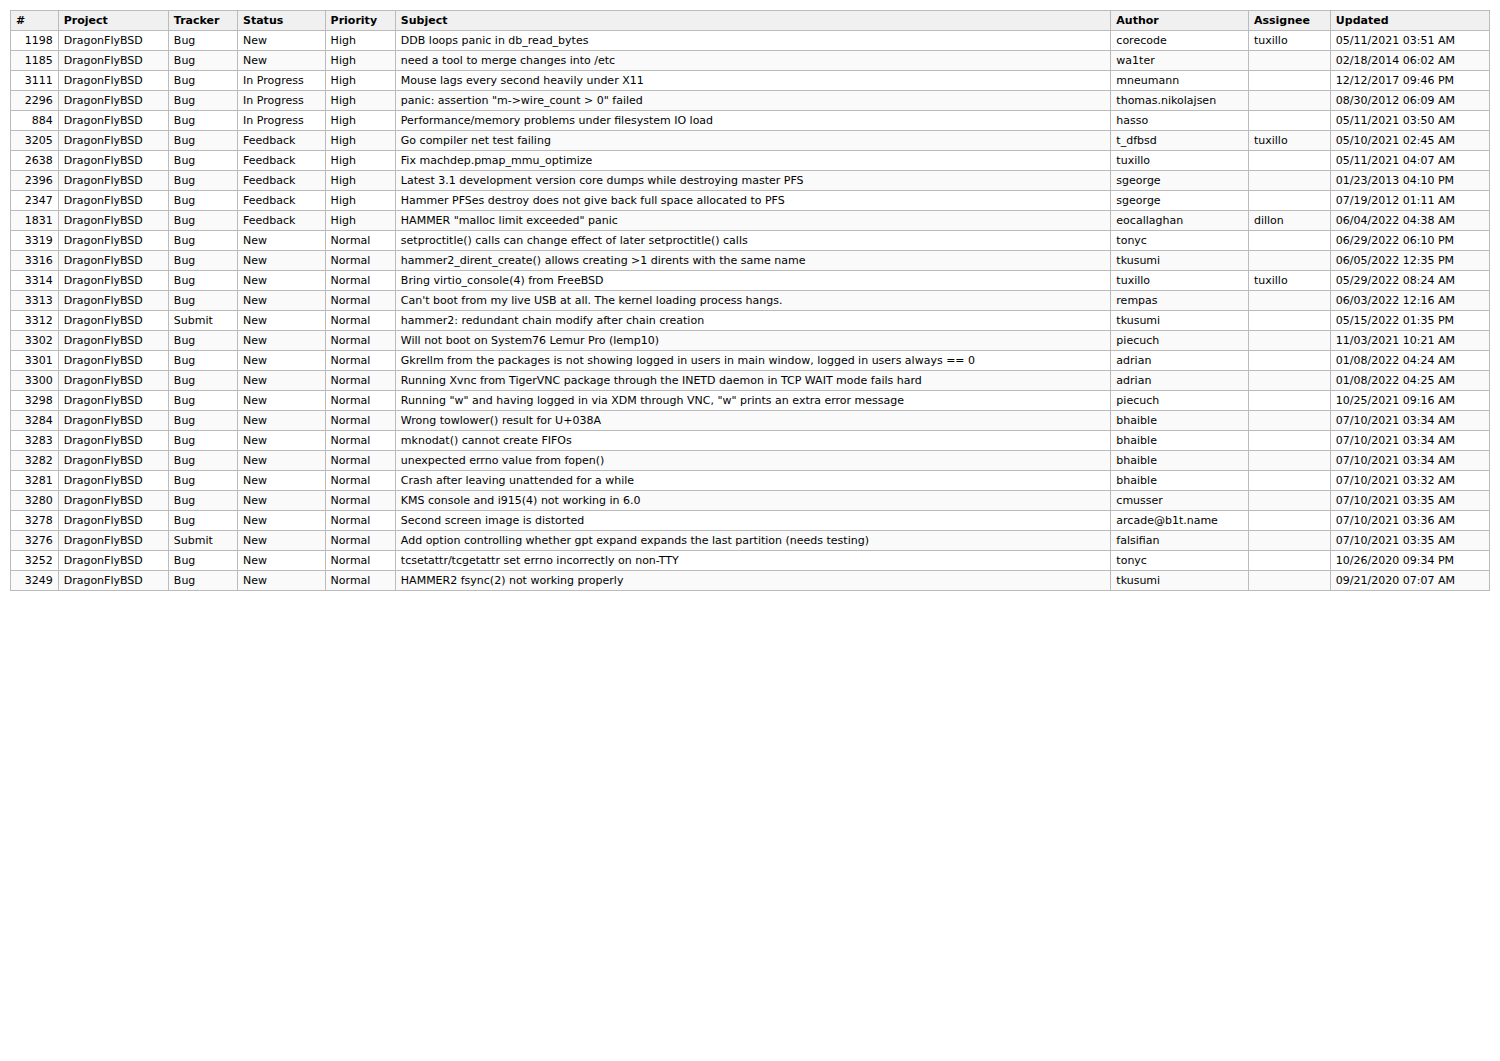| # | Project | Tracker | Status | Priority | Subject | Author | Assignee | Updated |
| --- | --- | --- | --- | --- | --- | --- | --- | --- |
| 1198 | DragonFlyBSD | Bug | New | High | DDB loops panic in db_read_bytes | corecode | tuxillo | 05/11/2021 03:51 AM |
| 1185 | DragonFlyBSD | Bug | New | High | need a tool to merge changes into /etc | wa1ter | | 02/18/2014 06:02 AM |
| 3111 | DragonFlyBSD | Bug | In Progress | High | Mouse lags every second heavily under X11 | mneumann | | 12/12/2017 09:46 PM |
| 2296 | DragonFlyBSD | Bug | In Progress | High | panic: assertion "m->wire_count > 0" failed | thomas.nikolajsen | | 08/30/2012 06:09 AM |
| 884 | DragonFlyBSD | Bug | In Progress | High | Performance/memory problems under filesystem IO load | hasso | | 05/11/2021 03:50 AM |
| 3205 | DragonFlyBSD | Bug | Feedback | High | Go compiler net test failing | t_dfbsd | tuxillo | 05/10/2021 02:45 AM |
| 2638 | DragonFlyBSD | Bug | Feedback | High | Fix machdep.pmap_mmu_optimize | tuxillo | | 05/11/2021 04:07 AM |
| 2396 | DragonFlyBSD | Bug | Feedback | High | Latest 3.1 development version core dumps while destroying master PFS | sgeorge | | 01/23/2013 04:10 PM |
| 2347 | DragonFlyBSD | Bug | Feedback | High | Hammer PFSes destroy does not give back full space allocated to PFS | sgeorge | | 07/19/2012 01:11 AM |
| 1831 | DragonFlyBSD | Bug | Feedback | High | HAMMER "malloc limit exceeded" panic | eocallaghan | dillon | 06/04/2022 04:38 AM |
| 3319 | DragonFlyBSD | Bug | New | Normal | setproctitle() calls can change effect of later setproctitle() calls | tonyc | | 06/29/2022 06:10 PM |
| 3316 | DragonFlyBSD | Bug | New | Normal | hammer2_dirent_create() allows creating >1 dirents with the same name | tkusumi | | 06/05/2022 12:35 PM |
| 3314 | DragonFlyBSD | Bug | New | Normal | Bring virtio_console(4) from FreeBSD | tuxillo | tuxillo | 05/29/2022 08:24 AM |
| 3313 | DragonFlyBSD | Bug | New | Normal | Can't boot from my live USB at all. The kernel loading process hangs. | rempas | | 06/03/2022 12:16 AM |
| 3312 | DragonFlyBSD | Submit | New | Normal | hammer2: redundant chain modify after chain creation | tkusumi | | 05/15/2022 01:35 PM |
| 3302 | DragonFlyBSD | Bug | New | Normal | Will not boot on System76 Lemur Pro (lemp10) | piecuch | | 11/03/2021 10:21 AM |
| 3301 | DragonFlyBSD | Bug | New | Normal | Gkrellm from the packages is not showing logged in users in main window, logged in users always == 0 | adrian | | 01/08/2022 04:24 AM |
| 3300 | DragonFlyBSD | Bug | New | Normal | Running Xvnc from TigerVNC package through the INETD daemon in TCP WAIT mode fails hard | adrian | | 01/08/2022 04:25 AM |
| 3298 | DragonFlyBSD | Bug | New | Normal | Running "w" and having logged in via XDM through VNC, "w" prints an extra error message | piecuch | | 10/25/2021 09:16 AM |
| 3284 | DragonFlyBSD | Bug | New | Normal | Wrong towlower() result for U+038A | bhaible | | 07/10/2021 03:34 AM |
| 3283 | DragonFlyBSD | Bug | New | Normal | mknodat() cannot create FIFOs | bhaible | | 07/10/2021 03:34 AM |
| 3282 | DragonFlyBSD | Bug | New | Normal | unexpected errno value from fopen() | bhaible | | 07/10/2021 03:34 AM |
| 3281 | DragonFlyBSD | Bug | New | Normal | Crash after leaving unattended for a while | bhaible | | 07/10/2021 03:32 AM |
| 3280 | DragonFlyBSD | Bug | New | Normal | KMS console and i915(4) not working in 6.0 | cmusser | | 07/10/2021 03:35 AM |
| 3278 | DragonFlyBSD | Bug | New | Normal | Second screen image is distorted | arcade@b1t.name | | 07/10/2021 03:36 AM |
| 3276 | DragonFlyBSD | Submit | New | Normal | Add option controlling whether gpt expand expands the last partition (needs testing) | falsifian | | 07/10/2021 03:35 AM |
| 3252 | DragonFlyBSD | Bug | New | Normal | tcsetattr/tcgetattr set errno incorrectly on non-TTY | tonyc | | 10/26/2020 09:34 PM |
| 3249 | DragonFlyBSD | Bug | New | Normal | HAMMER2 fsync(2) not working properly | tkusumi | | 09/21/2020 07:07 AM |